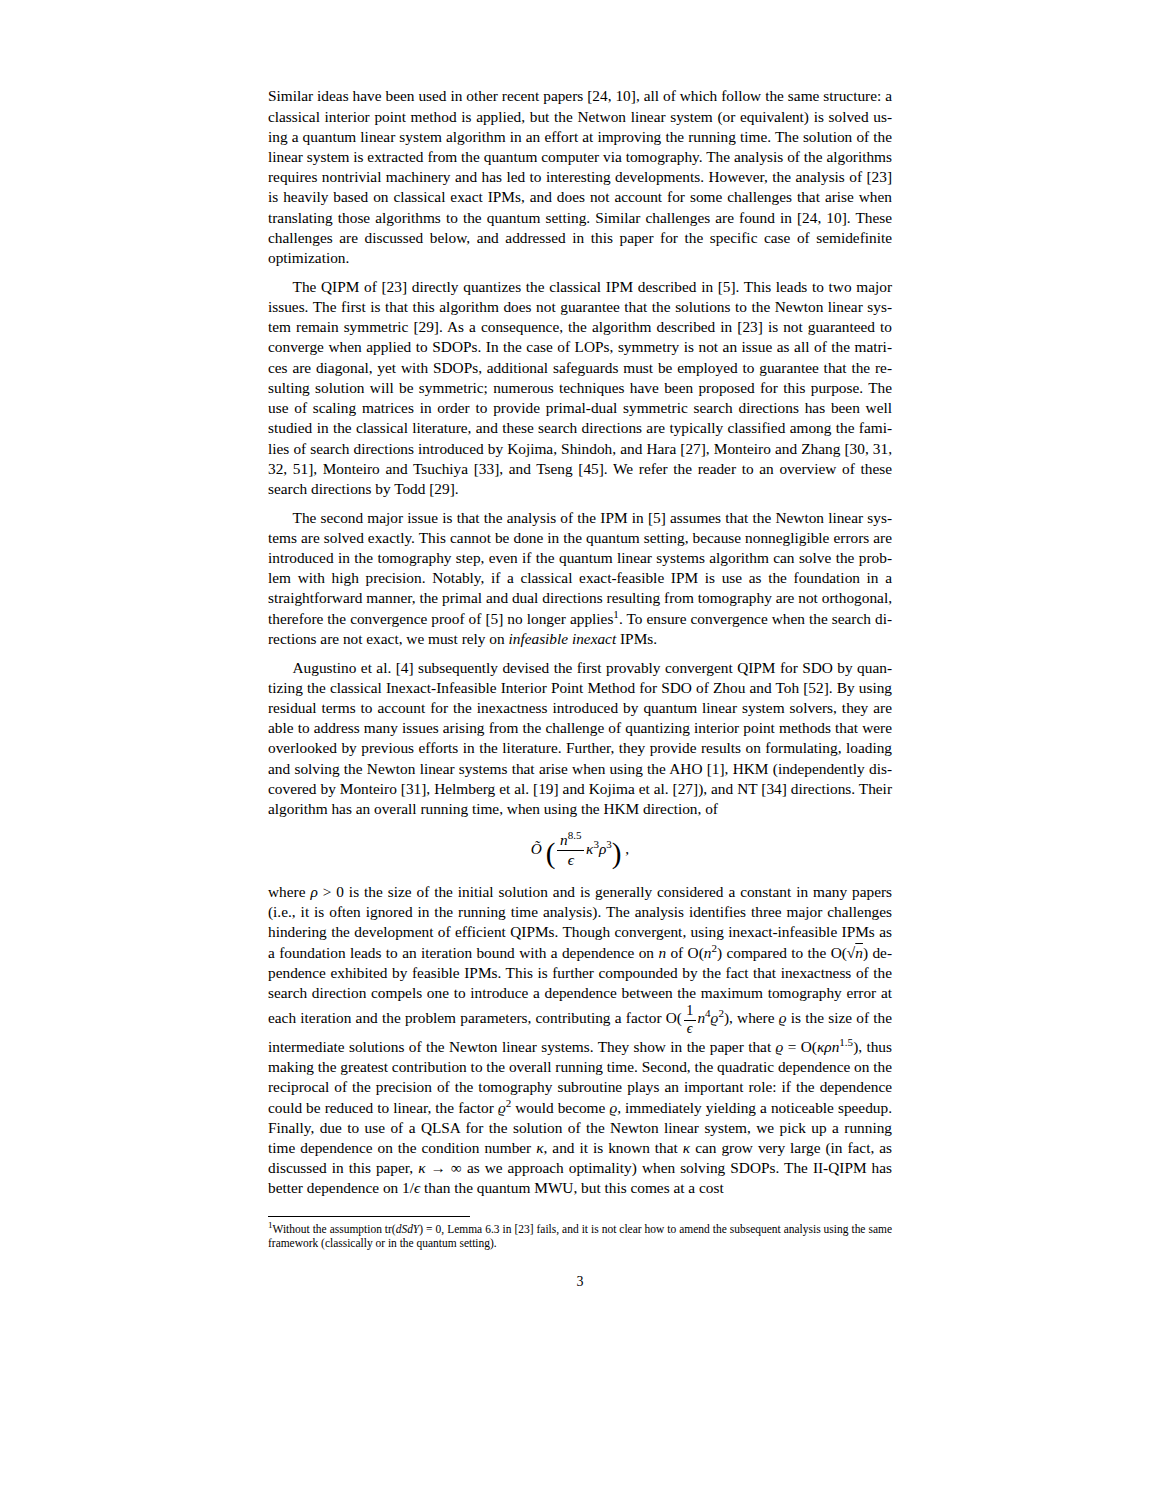Similar ideas have been used in other recent papers [24, 10], all of which follow the same structure: a classical interior point method is applied, but the Netwon linear system (or equivalent) is solved using a quantum linear system algorithm in an effort at improving the running time. The solution of the linear system is extracted from the quantum computer via tomography. The analysis of the algorithms requires nontrivial machinery and has led to interesting developments. However, the analysis of [23] is heavily based on classical exact IPMs, and does not account for some challenges that arise when translating those algorithms to the quantum setting. Similar challenges are found in [24, 10]. These challenges are discussed below, and addressed in this paper for the specific case of semidefinite optimization.
The QIPM of [23] directly quantizes the classical IPM described in [5]. This leads to two major issues. The first is that this algorithm does not guarantee that the solutions to the Newton linear system remain symmetric [29]. As a consequence, the algorithm described in [23] is not guaranteed to converge when applied to SDOPs. In the case of LOPs, symmetry is not an issue as all of the matrices are diagonal, yet with SDOPs, additional safeguards must be employed to guarantee that the resulting solution will be symmetric; numerous techniques have been proposed for this purpose. The use of scaling matrices in order to provide primal-dual symmetric search directions has been well studied in the classical literature, and these search directions are typically classified among the families of search directions introduced by Kojima, Shindoh, and Hara [27], Monteiro and Zhang [30, 31, 32, 51], Monteiro and Tsuchiya [33], and Tseng [45]. We refer the reader to an overview of these search directions by Todd [29].
The second major issue is that the analysis of the IPM in [5] assumes that the Newton linear systems are solved exactly. This cannot be done in the quantum setting, because nonnegligible errors are introduced in the tomography step, even if the quantum linear systems algorithm can solve the problem with high precision. Notably, if a classical exact-feasible IPM is use as the foundation in a straightforward manner, the primal and dual directions resulting from tomography are not orthogonal, therefore the convergence proof of [5] no longer applies1. To ensure convergence when the search directions are not exact, we must rely on infeasible inexact IPMs.
Augustino et al. [4] subsequently devised the first provably convergent QIPM for SDO by quantizing the classical Inexact-Infeasible Interior Point Method for SDO of Zhou and Toh [52]. By using residual terms to account for the inexactness introduced by quantum linear system solvers, they are able to address many issues arising from the challenge of quantizing interior point methods that were overlooked by previous efforts in the literature. Further, they provide results on formulating, loading and solving the Newton linear systems that arise when using the AHO [1], HKM (independently discovered by Monteiro [31], Helmberg et al. [19] and Kojima et al. [27]), and NT [34] directions. Their algorithm has an overall running time, when using the HKM direction, of
Õ (n8.5 ϵ κ3ρ3) ,
where ρ > 0 is the size of the initial solution and is generally considered a constant in many papers (i.e., it is often ignored in the running time analysis). The analysis identifies three major challenges hindering the development of efficient QIPMs. Though convergent, using inexact-infeasible IPMs as a foundation leads to an iteration bound with a dependence on n of O(n2) compared to the O(√n) dependence exhibited by feasible IPMs. This is further compounded by the fact that inexactness of the search direction compels one to introduce a dependence between the maximum tomography error at each iteration and the problem parameters, contributing a factor O(1 ϵ n4ϱ2), where ϱ is the size of the intermediate solutions of the Newton linear systems. They show in the paper that ϱ = O(κρn1.5), thus making the greatest contribution to the overall running time. Second, the quadratic dependence on the reciprocal of the precision of the tomography subroutine plays an important role: if the dependence could be reduced to linear, the factor ϱ2 would become ϱ, immediately yielding a noticeable speedup. Finally, due to use of a QLSA for the solution of the Newton linear system, we pick up a running time dependence on the condition number κ, and it is known that κ can grow very large (in fact, as discussed in this paper, κ → ∞ as we approach optimality) when solving SDOPs. The II-QIPM has better dependence on 1/ϵ than the quantum MWU, but this comes at a cost
1Without the assumption tr(dSdY) = 0, Lemma 6.3 in [23] fails, and it is not clear how to amend the subsequent analysis using the same framework (classically or in the quantum setting).
3